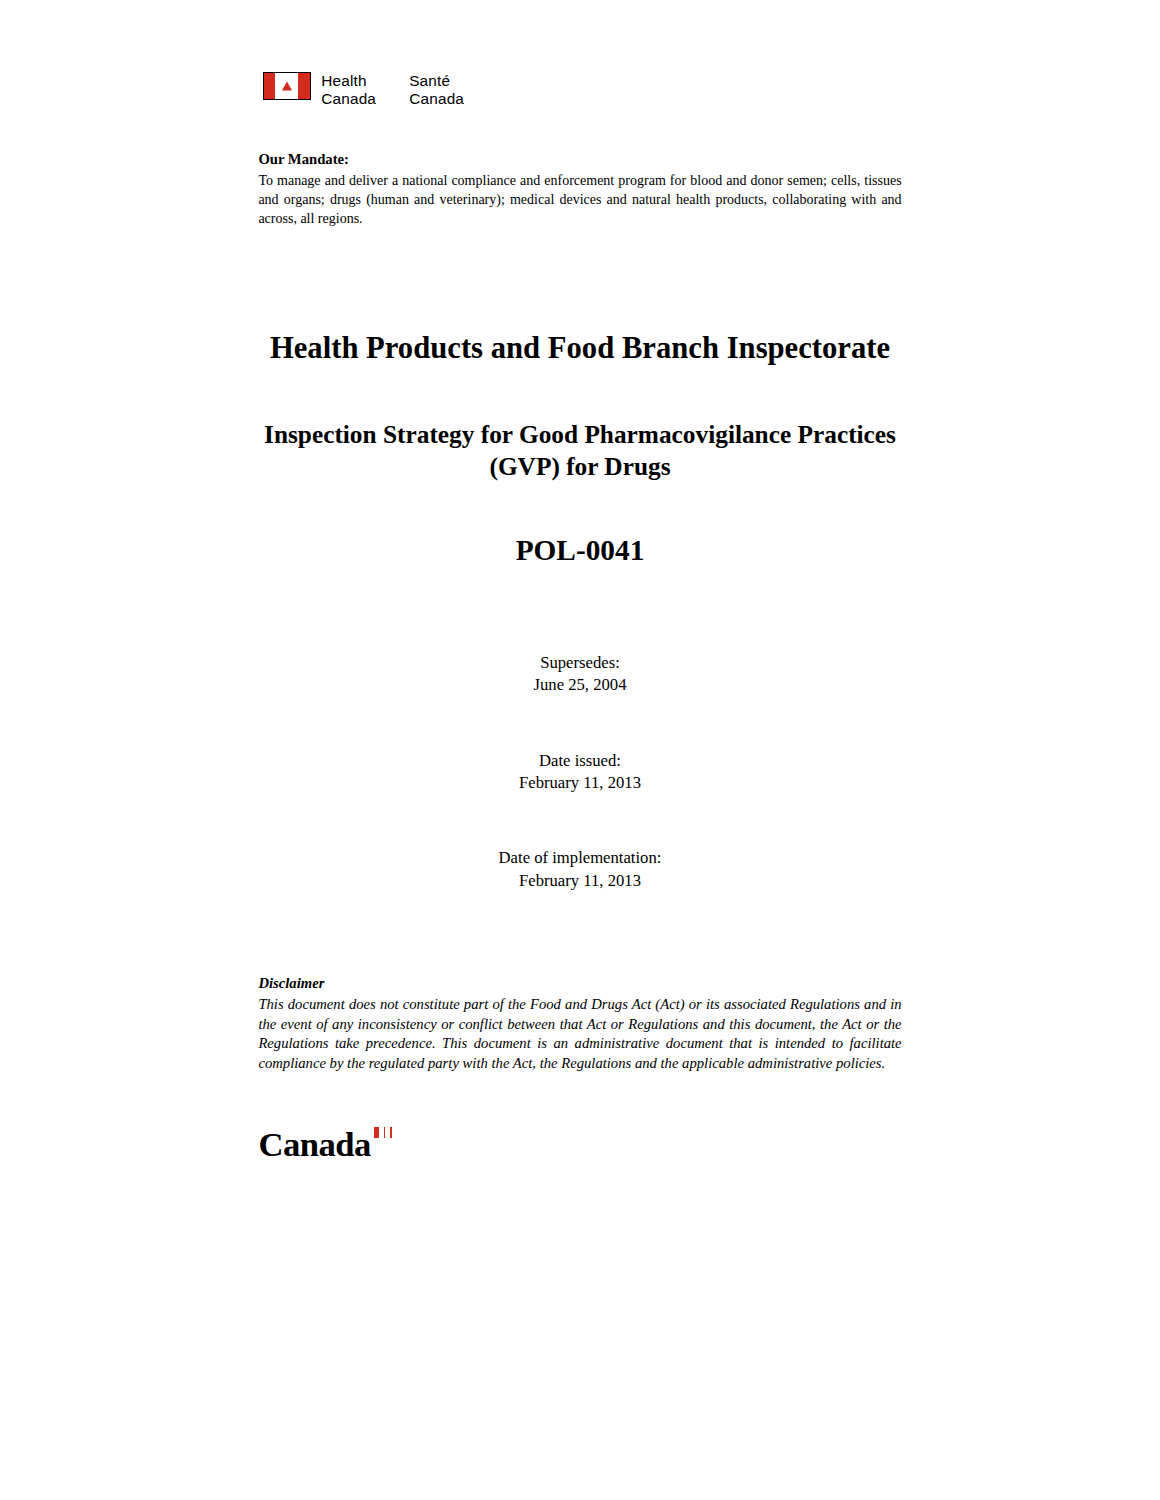Health Santé Canada Canada
Our Mandate:
To manage and deliver a national compliance and enforcement program for blood and donor semen; cells, tissues and organs; drugs (human and veterinary); medical devices and natural health products, collaborating with and across, all regions.
Health Products and Food Branch Inspectorate
Inspection Strategy for Good Pharmacovigilance Practices (GVP) for Drugs
POL-0041
Supersedes:
June 25, 2004
Date issued:
February 11, 2013
Date of implementation:
February 11, 2013
Disclaimer
This document does not constitute part of the Food and Drugs Act (Act) or its associated Regulations and in the event of any inconsistency or conflict between that Act or Regulations and this document, the Act or the Regulations take precedence. This document is an administrative document that is intended to facilitate compliance by the regulated party with the Act, the Regulations and the applicable administrative policies.
Canada